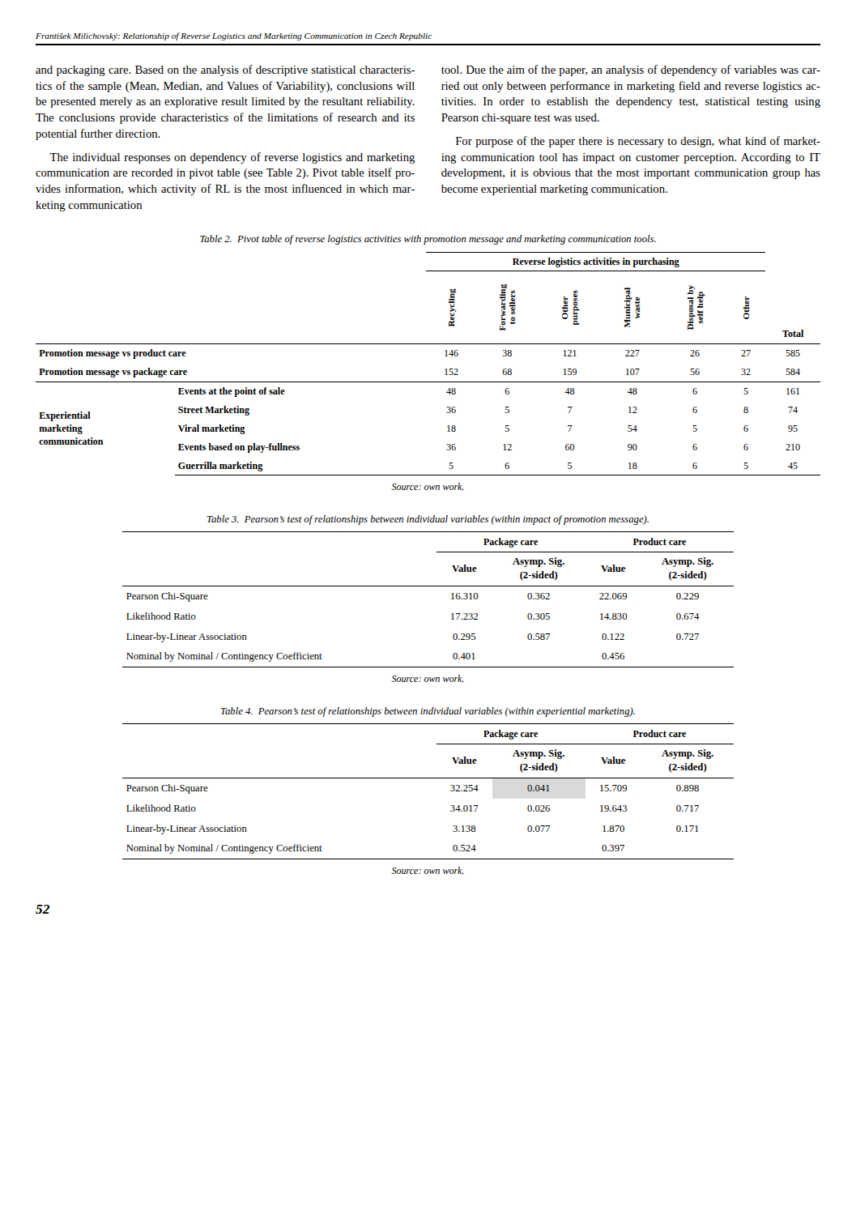František Milichovský: Relationship of Reverse Logistics and Marketing Communication in Czech Republic
and packaging care. Based on the analysis of descriptive statistical characteristics of the sample (Mean, Median, and Values of Variability), conclusions will be presented merely as an explorative result limited by the resultant reliability. The conclusions provide characteristics of the limitations of research and its potential further direction.
The individual responses on dependency of reverse logistics and marketing communication are recorded in pivot table (see Table 2). Pivot table itself provides information, which activity of RL is the most influenced in which marketing communication
tool. Due the aim of the paper, an analysis of dependency of variables was carried out only between performance in marketing field and reverse logistics activities. In order to establish the dependency test, statistical testing using Pearson chi-square test was used.
For purpose of the paper there is necessary to design, what kind of marketing communication tool has impact on customer perception. According to IT development, it is obvious that the most important communication group has become experiential marketing communication.
Table 2. Pivot table of reverse logistics activities with promotion message and marketing communication tools.
| | Reverse logistics activities in purchasing | |
| | Recycling | Forwarding to sellers | Other purposes | Municipal waste | Disposal by self help | Other | Total |
| Promotion message vs product care | 146 | 38 | 121 | 227 | 26 | 27 | 585 |
| Promotion message vs package care | 152 | 68 | 159 | 107 | 56 | 32 | 584 |
| Experiential marketing communication | Events at the point of sale | 48 | 6 | 48 | 48 | 6 | 5 | 161 |
| Street Marketing | 36 | 5 | 7 | 12 | 6 | 8 | 74 |
| Viral marketing | 18 | 5 | 7 | 54 | 5 | 6 | 95 |
| Events based on play-fullness | 36 | 12 | 60 | 90 | 6 | 6 | 210 |
| Guerrilla marketing | 5 | 6 | 5 | 18 | 6 | 5 | 45 |
Source: own work.
Table 3. Pearson’s test of relationships between individual variables (within impact of promotion message).
| | Package care | Product care |
| | Value | Asymp. Sig. (2-sided) | Value | Asymp. Sig. (2-sided) |
| Pearson Chi-Square | 16.310 | 0.362 | 22.069 | 0.229 |
| Likelihood Ratio | 17.232 | 0.305 | 14.830 | 0.674 |
| Linear-by-Linear Association | 0.295 | 0.587 | 0.122 | 0.727 |
| Nominal by Nominal / Contingency Coefficient | 0.401 | | 0.456 | |
Source: own work.
Table 4. Pearson’s test of relationships between individual variables (within experiential marketing).
| | Package care | Product care |
| | Value | Asymp. Sig. (2-sided) | Value | Asymp. Sig. (2-sided) |
| Pearson Chi-Square | 32.254 | 0.041 | 15.709 | 0.898 |
| Likelihood Ratio | 34.017 | 0.026 | 19.643 | 0.717 |
| Linear-by-Linear Association | 3.138 | 0.077 | 1.870 | 0.171 |
| Nominal by Nominal / Contingency Coefficient | 0.524 | | 0.397 | |
Source: own work.
52